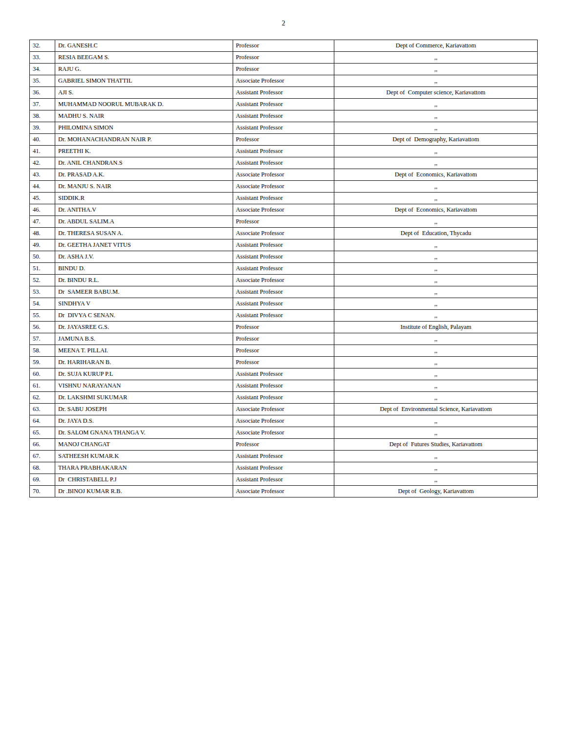2
| 32. | Dr. GANESH.C | Professor | Dept of Commerce, Kariavattom |
| 33. | RESIA BEEGAM S. | Professor | ,, |
| 34. | RAJU G. | Professor | ,, |
| 35. | GABRIEL SIMON THATTIL | Associate Professor | ,, |
| 36. | AJI S. | Assistant Professor | Dept of Computer science, Kariavattom |
| 37. | MUHAMMAD NOORUL MUBARAK D. | Assistant Professor | ,, |
| 38. | MADHU S. NAIR | Assistant Professor | ,, |
| 39. | PHILOMINA SIMON | Assistant Professor | ,, |
| 40. | Dr. MOHANACHANDRAN NAIR P. | Professor | Dept of Demography, Kariavattom |
| 41. | PREETHI K. | Assistant Professor | ,, |
| 42. | Dr. ANIL CHANDRAN.S | Assistant Professor | ,, |
| 43. | Dr. PRASAD A.K. | Associate Professor | Dept of Economics, Kariavattom |
| 44. | Dr. MANJU S. NAIR | Associate Professor | ,, |
| 45. | SIDDIK.R | Assistant Professor | ,, |
| 46. | Dr. ANITHA.V | Associate Professor | Dept of Economics, Kariavattom |
| 47. | Dr. ABDUL SALIM.A | Professor | ,, |
| 48. | Dr. THERESA SUSAN A. | Associate Professor | Dept of Education, Thycadu |
| 49. | Dr. GEETHA JANET VITUS | Assistant Professor | ,, |
| 50. | Dr. ASHA J.V. | Assistant Professor | ,, |
| 51. | BINDU D. | Assistant Professor | ,, |
| 52. | Dr. BINDU R.L. | Associate Professor | ,, |
| 53. | Dr SAMEER BABU.M. | Assistant Professor | ,, |
| 54. | SINDHYA V | Assistant Professor | ,, |
| 55. | Dr DIVYA C SENAN. | Assistant Professor | ,, |
| 56. | Dr. JAYASREE G.S. | Professor | Institute of English, Palayam |
| 57. | JAMUNA B.S. | Professor | ,, |
| 58. | MEENA T. PILLAI. | Professor | ,, |
| 59. | Dr. HARIHARAN B. | Professor | ,, |
| 60. | Dr. SUJA KURUP P.L | Assistant Professor | ,, |
| 61. | VISHNU NARAYANAN | Assistant Professor | ,, |
| 62. | Dr. LAKSHMI SUKUMAR | Assistant Professor | ,, |
| 63. | Dr. SABU JOSEPH | Associate Professor | Dept of Environmental Science, Kariavattom |
| 64. | Dr. JAYA D.S. | Associate Professor | ,, |
| 65. | Dr. SALOM GNANA THANGA V. | Associate Professor | ,, |
| 66. | MANOJ CHANGAT | Professor | Dept of Futures Studies, Kariavattom |
| 67. | SATHEESH KUMAR.K | Assistant Professor | ,, |
| 68. | THARA PRABHAKARAN | Assistant Professor | ,, |
| 69. | Dr CHRISTABELL P.J | Assistant Professor | ,, |
| 70. | Dr .BINOJ KUMAR R.B. | Associate Professor | Dept of Geology, Kariavattom |